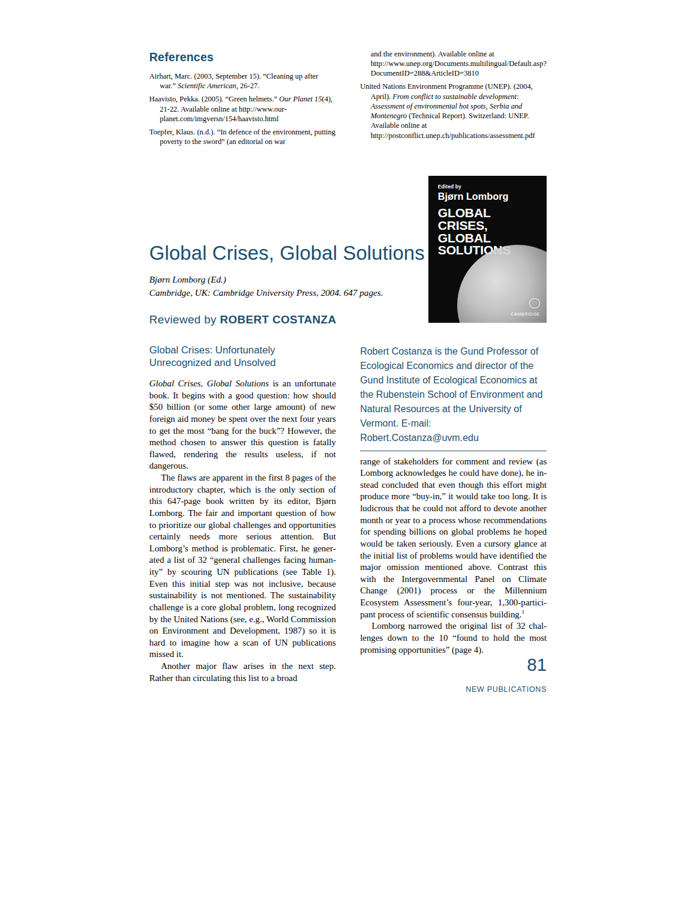References
Airhart, Marc. (2003, September 15). “Cleaning up after war.” Scientific American, 26-27.
Haavisto, Pekka. (2005). “Green helmets.” Our Planet 15(4), 21-22. Available online at http://www.our-planet.com/imgversn/154/haavisto.html
Toepfer, Klaus. (n.d.). “In defence of the environment, putting poverty to the sword” (an editorial on war
and the environment). Available online at http://www.unep.org/Documents.multilingual/Default.asp?DocumentID=288&ArticleID=3810
United Nations Environment Programme (UNEP). (2004, April). From conflict to sustainable development: Assessment of environmental hot spots, Serbia and Montenegro (Technical Report). Switzerland: UNEP. Available online at http://postconflict.unep.ch/publications/assessment.pdf
Global Crises, Global Solutions
Bjørn Lomborg (Ed.)
Cambridge, UK: Cambridge University Press, 2004. 647 pages.
Reviewed by ROBERT COSTANZA
Edited by
Bjørn Lomborg
GLOBAL
CRISES,
GLOBAL
SOLUTIONS
CAMBRIDGE
Global Crises: Unfortunately
Unrecognized and Unsolved
Global Crises, Global Solutions is an unfortunate book. It begins with a good question: how should $50 billion (or some other large amount) of new foreign aid money be spent over the next four years to get the most “bang for the buck”? However, the method chosen to answer this question is fatally flawed, rendering the results useless, if not dangerous.
The flaws are apparent in the first 8 pages of the introductory chapter, which is the only section of this 647-page book written by its editor, Bjørn Lomborg. The fair and important question of how to prioritize our global challenges and opportunities certainly needs more serious attention. But Lomborg’s method is problematic. First, he generated a list of 32 “general challenges facing humanity” by scouring UN publications (see Table 1). Even this initial step was not inclusive, because sustainability is not mentioned. The sustainability challenge is a core global problem, long recognized by the United Nations (see, e.g., World Commission on Environment and Development, 1987) so it is hard to imagine how a scan of UN publications missed it.
Another major flaw arises in the next step. Rather than circulating this list to a broad
Robert Costanza is the Gund Professor of Ecological Economics and director of the Gund Institute of Ecological Economics at the Rubenstein School of Environment and Natural Resources at the University of Vermont. E-mail: Robert.Costanza@uvm.edu
range of stakeholders for comment and review (as Lomborg acknowledges he could have done), he instead concluded that even though this effort might produce more “buy-in,” it would take too long. It is ludicrous that he could not afford to devote another month or year to a process whose recommendations for spending billions on global problems he hoped would be taken seriously. Even a cursory glance at the initial list of problems would have identified the major omission mentioned above. Contrast this with the Intergovernmental Panel on Climate Change (2001) process or the Millennium Ecosystem Assessment’s four-year, 1,300-participant process of scientific consensus building.1
Lomborg narrowed the original list of 32 challenges down to the 10 “found to hold the most promising opportunities” (page 4).
81
NEW PUBLICATIONS